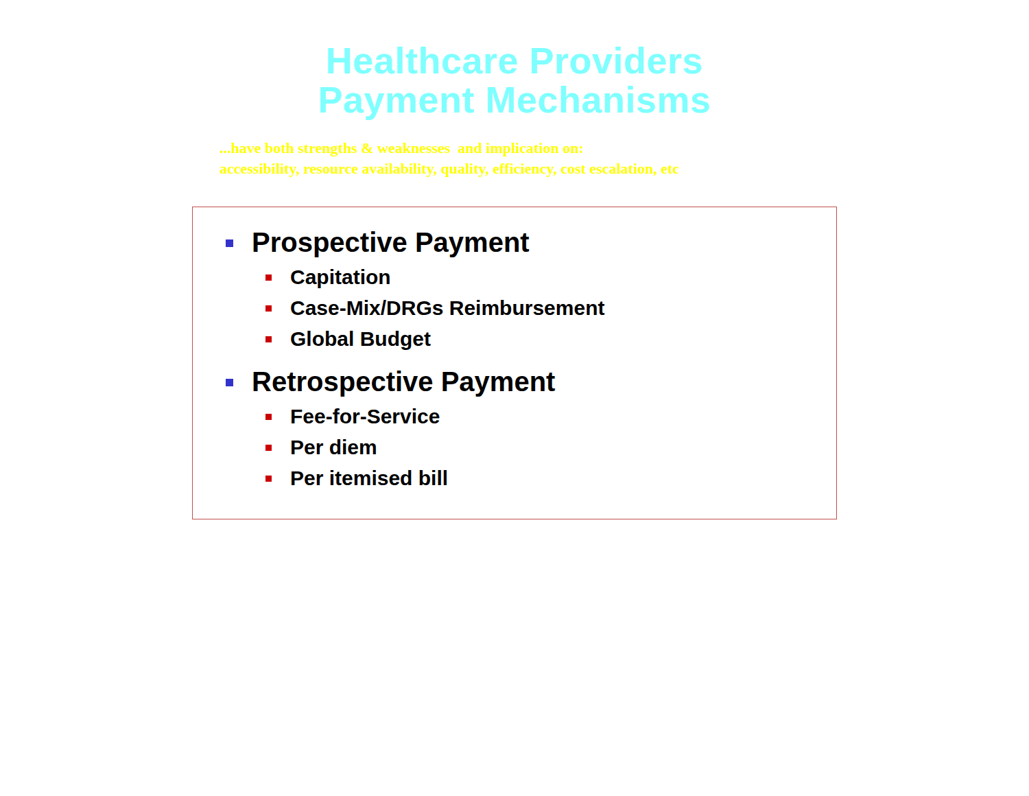Healthcare Providers
Payment Mechanisms
...have both strengths & weaknesses and implication on:
accessibility, resource availability, quality, efficiency, cost escalation, etc
Prospective Payment
Capitation
Case-Mix/DRGs Reimbursement
Global Budget
Retrospective Payment
Fee-for-Service
Per diem
Per itemised bill